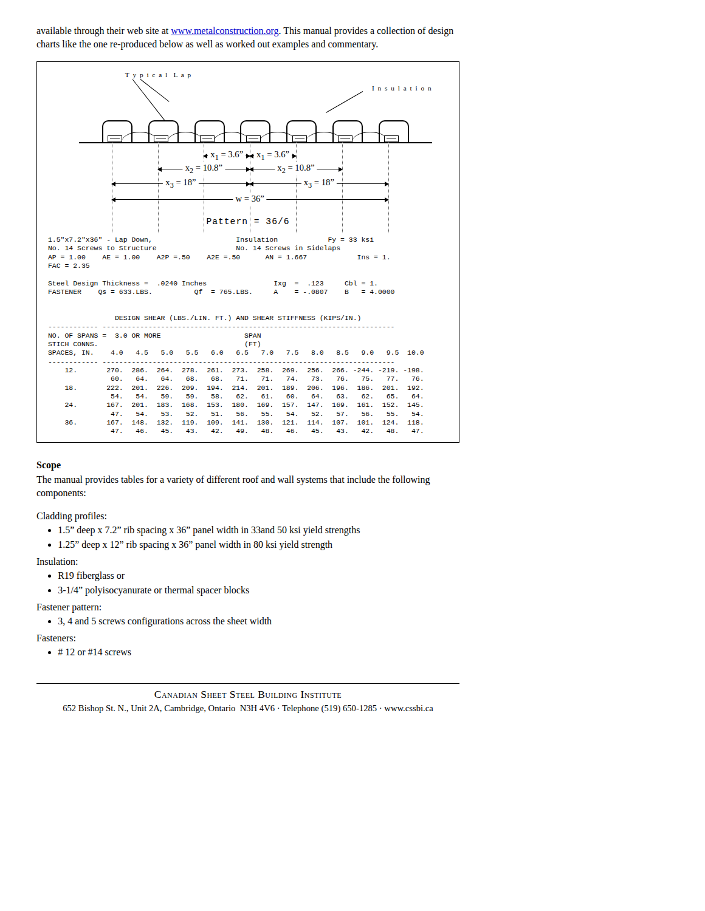available through their web site at www.metalconstruction.org. This manual provides a collection of design charts like the one re-produced below as well as worked out examples and commentary.
T y p i c a l L a p I n s u l a t i o n
x1 = 3.6”
x1 = 3.6”
x2 = 10.8”
x2 = 10.8”
x3 = 18”
x3 = 18”
w = 36”
Pattern = 36/6
1.5"x7.2"x36" - Lap Down,                    Insulation            Fy = 33 ksi
No. 14 Screws to Structure                   No. 14 Screws in Sidelaps
AP = 1.00    AE = 1.00    A2P =.50    A2E =.50      AN = 1.667            Ins = 1.
FAC = 2.35

Steel Design Thickness =  .0240 Inches                Ixg  =  .123     Cbl = 1.
FASTENER    Qs = 633.LBS.          Qf  = 765.LBS.     A    = -.0807    B   = 4.0000


                DESIGN SHEAR (LBS./LIN. FT.) AND SHEAR STIFFNESS (KIPS/IN.)
------------ ----------------------------------------------------------------------
NO. OF SPANS =  3.0 OR MORE                    SPAN
STICH CONNS.                                   (FT)
SPACES, IN.    4.0   4.5   5.0   5.5   6.0   6.5   7.0   7.5   8.0   8.5   9.0   9.5  10.0
------------ ----------------------------------------------------------------------
    12.       270.  286.  264.  278.  261.  273.  258.  269.  256.  266. -244. -219. -198.
               60.   64.   64.   68.   68.   71.   71.   74.   73.   76.   75.   77.   76.
    18.       222.  201.  226.  209.  194.  214.  201.  189.  206.  196.  186.  201.  192.
               54.   54.   59.   59.   58.   62.   61.   60.   64.   63.   62.   65.   64.
    24.       167.  201.  183.  168.  153.  180.  169.  157.  147.  169.  161.  152.  145.
               47.   54.   53.   52.   51.   56.   55.   54.   52.   57.   56.   55.   54.
    36.       167.  148.  132.  119.  109.  141.  130.  121.  114.  107.  101.  124.  118.
               47.   46.   45.   43.   42.   49.   48.   46.   45.   43.   42.   48.   47.
Scope
The manual provides tables for a variety of different roof and wall systems that include the following components:
Cladding profiles:
1.5” deep x 7.2” rib spacing x 36” panel width in 33and 50 ksi yield strengths
1.25” deep x 12” rib spacing x 36” panel width in 80 ksi yield strength
Insulation:
R19 fiberglass or
3-1/4” polyisocyanurate or thermal spacer blocks
Fastener pattern:
3, 4 and 5 screws configurations across the sheet width
Fasteners:
# 12 or #14 screws
Canadian Sheet Steel Building Institute
652 Bishop St. N., Unit 2A, Cambridge, Ontario N3H 4V6 · Telephone (519) 650-1285 · www.cssbi.ca